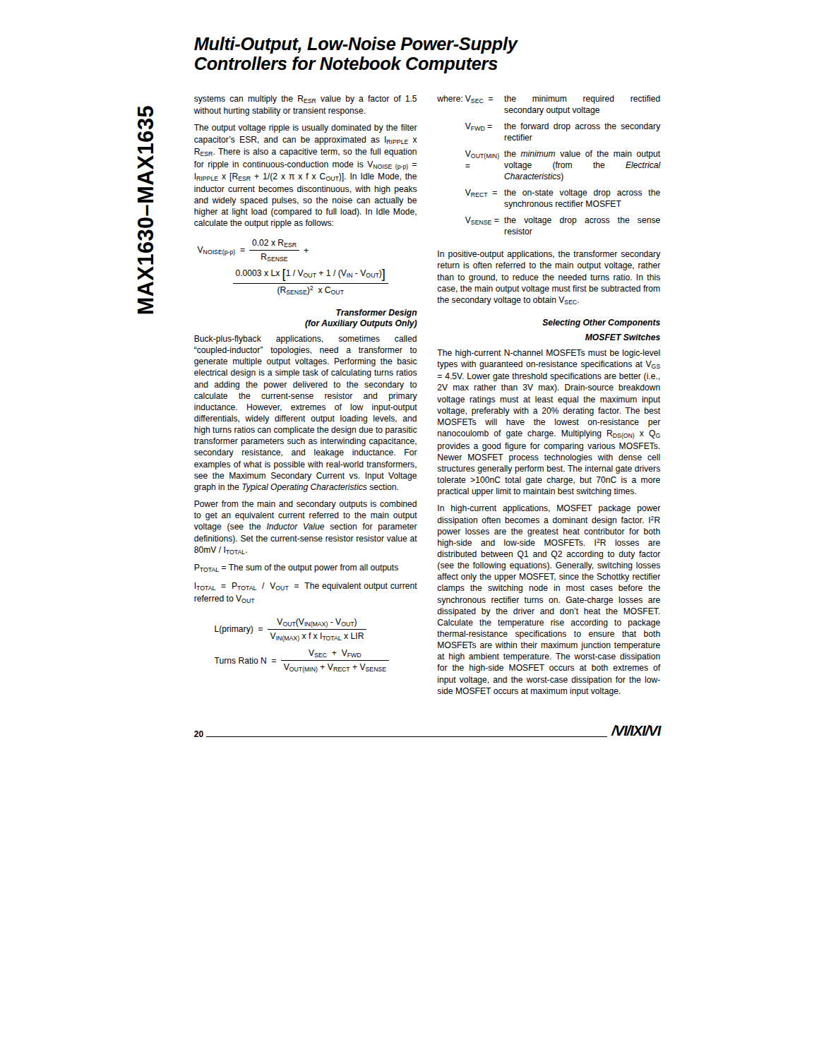MAX1630–MAX1635
Multi-Output, Low-Noise Power-Supply
Controllers for Notebook Computers
systems can multiply the RESR value by a factor of 1.5 without hurting stability or transient response.
The output voltage ripple is usually dominated by the filter capacitor’s ESR, and can be approximated as IRIPPLE x RESR. There is also a capacitive term, so the full equation for ripple in continuous-conduction mode is VNOISE (p-p) = IRIPPLE x [RESR + 1/(2 x π x f x COUT)]. In Idle Mode, the inductor current becomes discontinuous, with high peaks and widely spaced pulses, so the noise can actually be higher at light load (compared to full load). In Idle Mode, calculate the output ripple as follows:
VNOISE(p-p) = 0.02 x RESR RSENSE +
0.0003 x Lx [1 / VOUT + 1 / (VIN - VOUT)] (RSENSE)2 x COUT
Transformer Design
(for Auxiliary Outputs Only)
Buck-plus-flyback applications, sometimes called “coupled-inductor” topologies, need a transformer to generate multiple output voltages. Performing the basic electrical design is a simple task of calculating turns ratios and adding the power delivered to the secondary to calculate the current-sense resistor and primary inductance. However, extremes of low input-output differentials, widely different output loading levels, and high turns ratios can complicate the design due to parasitic transformer parameters such as interwinding capacitance, secondary resistance, and leakage inductance. For examples of what is possible with real-world transformers, see the Maximum Secondary Current vs. Input Voltage graph in the Typical Operating Characteristics section.
Power from the main and secondary outputs is combined to get an equivalent current referred to the main output voltage (see the Inductor Value section for parameter definitions). Set the current-sense resistor resistor value at 80mV / ITOTAL.
PTOTAL = The sum of the output power from all outputs
ITOTAL = PTOTAL / VOUT = The equivalent output current referred to VOUT
L(primary) = VOUT(VIN(MAX) - VOUT) VIN(MAX) x f x ITOTAL x LIR
Turns Ratio N = VSEC + VFWD VOUT(MIN) + VRECT + VSENSE
| where: | V SEC = | the minimum required rectified secondary output voltage |
| | V FWD = | the forward drop across the secondary rectifier |
| | V OUT(MIN) = | the minimum value of the main output voltage (from the Electrical Characteristics ) |
| | V RECT = | the on-state voltage drop across the synchronous rectifier MOSFET |
| | V SENSE = | the voltage drop across the sense resistor |
In positive-output applications, the transformer secondary return is often referred to the main output voltage, rather than to ground, to reduce the needed turns ratio. In this case, the main output voltage must first be subtracted from the secondary voltage to obtain VSEC.
Selecting Other Components
MOSFET Switches
The high-current N-channel MOSFETs must be logic-level types with guaranteed on-resistance specifications at VGS = 4.5V. Lower gate threshold specifications are better (i.e., 2V max rather than 3V max). Drain-source breakdown voltage ratings must at least equal the maximum input voltage, preferably with a 20% derating factor. The best MOSFETs will have the lowest on-resistance per nanocoulomb of gate charge. Multiplying RDS(ON) x QG provides a good figure for comparing various MOSFETs. Newer MOSFET process technologies with dense cell structures generally perform best. The internal gate drivers tolerate >100nC total gate charge, but 70nC is a more practical upper limit to maintain best switching times.
In high-current applications, MOSFET package power dissipation often becomes a dominant design factor. I2R power losses are the greatest heat contributor for both high-side and low-side MOSFETs. I2R losses are distributed between Q1 and Q2 according to duty factor (see the following equations). Generally, switching losses affect only the upper MOSFET, since the Schottky rectifier clamps the switching node in most cases before the synchronous rectifier turns on. Gate-charge losses are dissipated by the driver and don’t heat the MOSFET. Calculate the temperature rise according to package thermal-resistance specifications to ensure that both MOSFETs are within their maximum junction temperature at high ambient temperature. The worst-case dissipation for the high-side MOSFET occurs at both extremes of input voltage, and the worst-case dissipation for the low-side MOSFET occurs at maximum input voltage.
20 /VI/IXI/VI